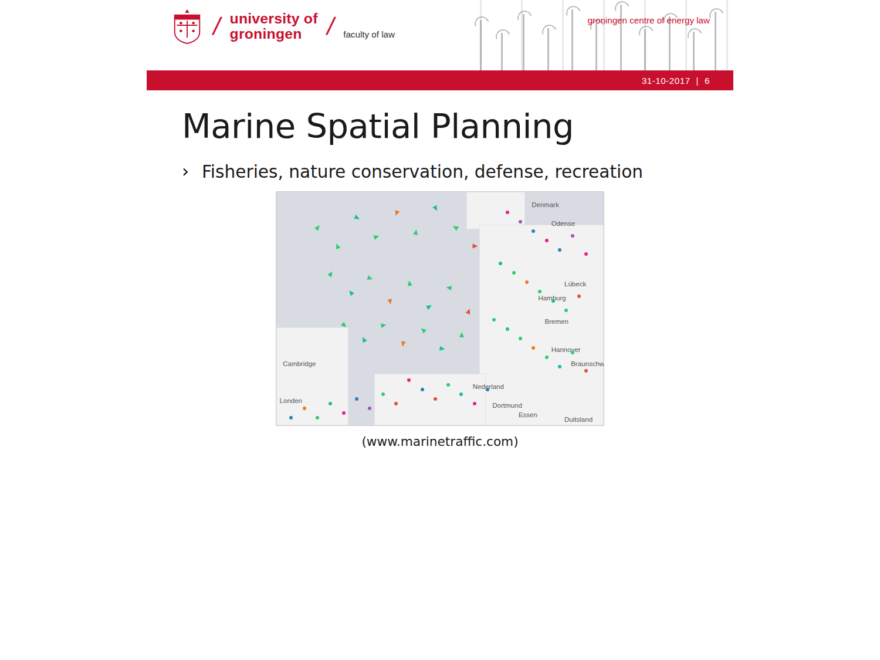/
university of groningen
/
faculty of law
groningen centre of energy law
31-10-2017|6
Marine Spatial Planning
Fisheries, nature conservation, defense, recreation
Denmark Odense Lübeck Hamburg Bremen Hannover Braunschweig Cambridge Londen Nederland Dortmund Essen Duitsland
(www.marinetraffic.com)